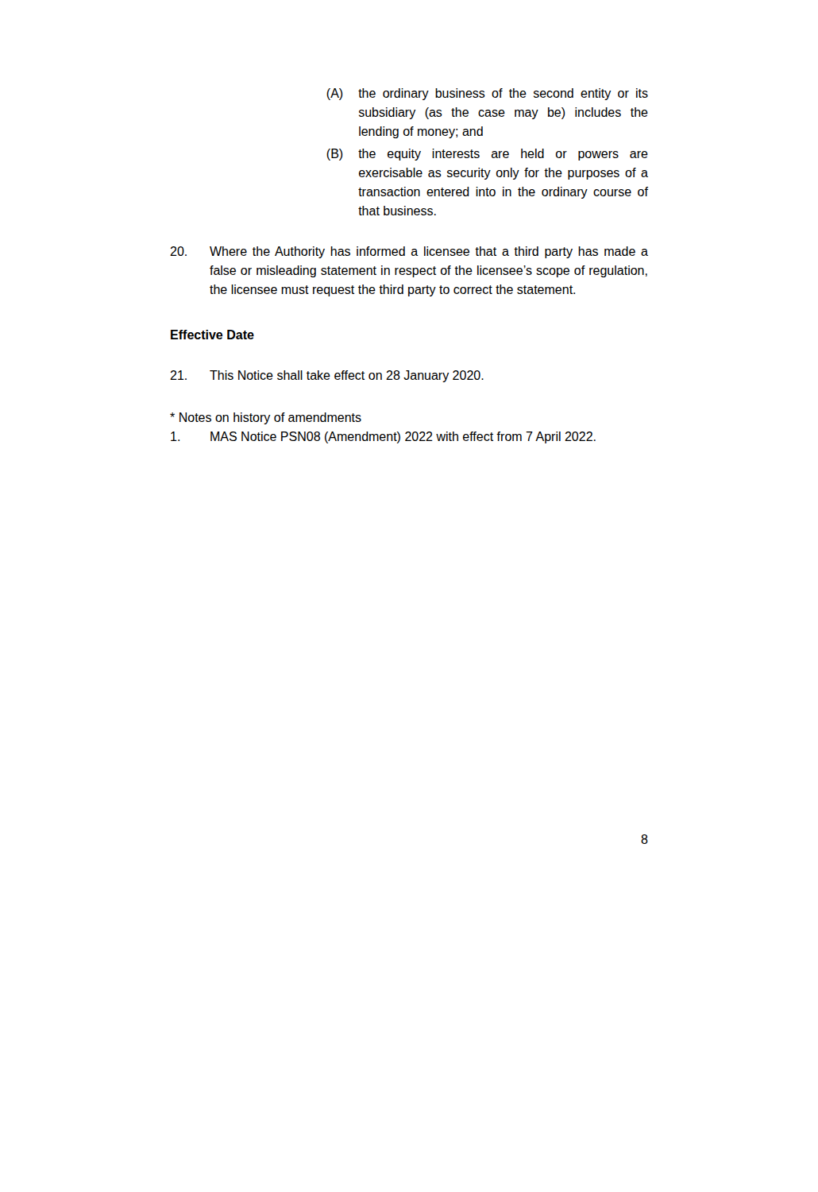(A)
the ordinary business of the second entity or its subsidiary (as the case may be) includes the lending of money; and
(B)
the equity interests are held or powers are exercisable as security only for the purposes of a transaction entered into in the ordinary course of that business.
20.
Where the Authority has informed a licensee that a third party has made a false or misleading statement in respect of the licensee’s scope of regulation, the licensee must request the third party to correct the statement.
Effective Date
21.
This Notice shall take effect on 28 January 2020.
* Notes on history of amendments
1.
MAS Notice PSN08 (Amendment) 2022 with effect from 7 April 2022.
8